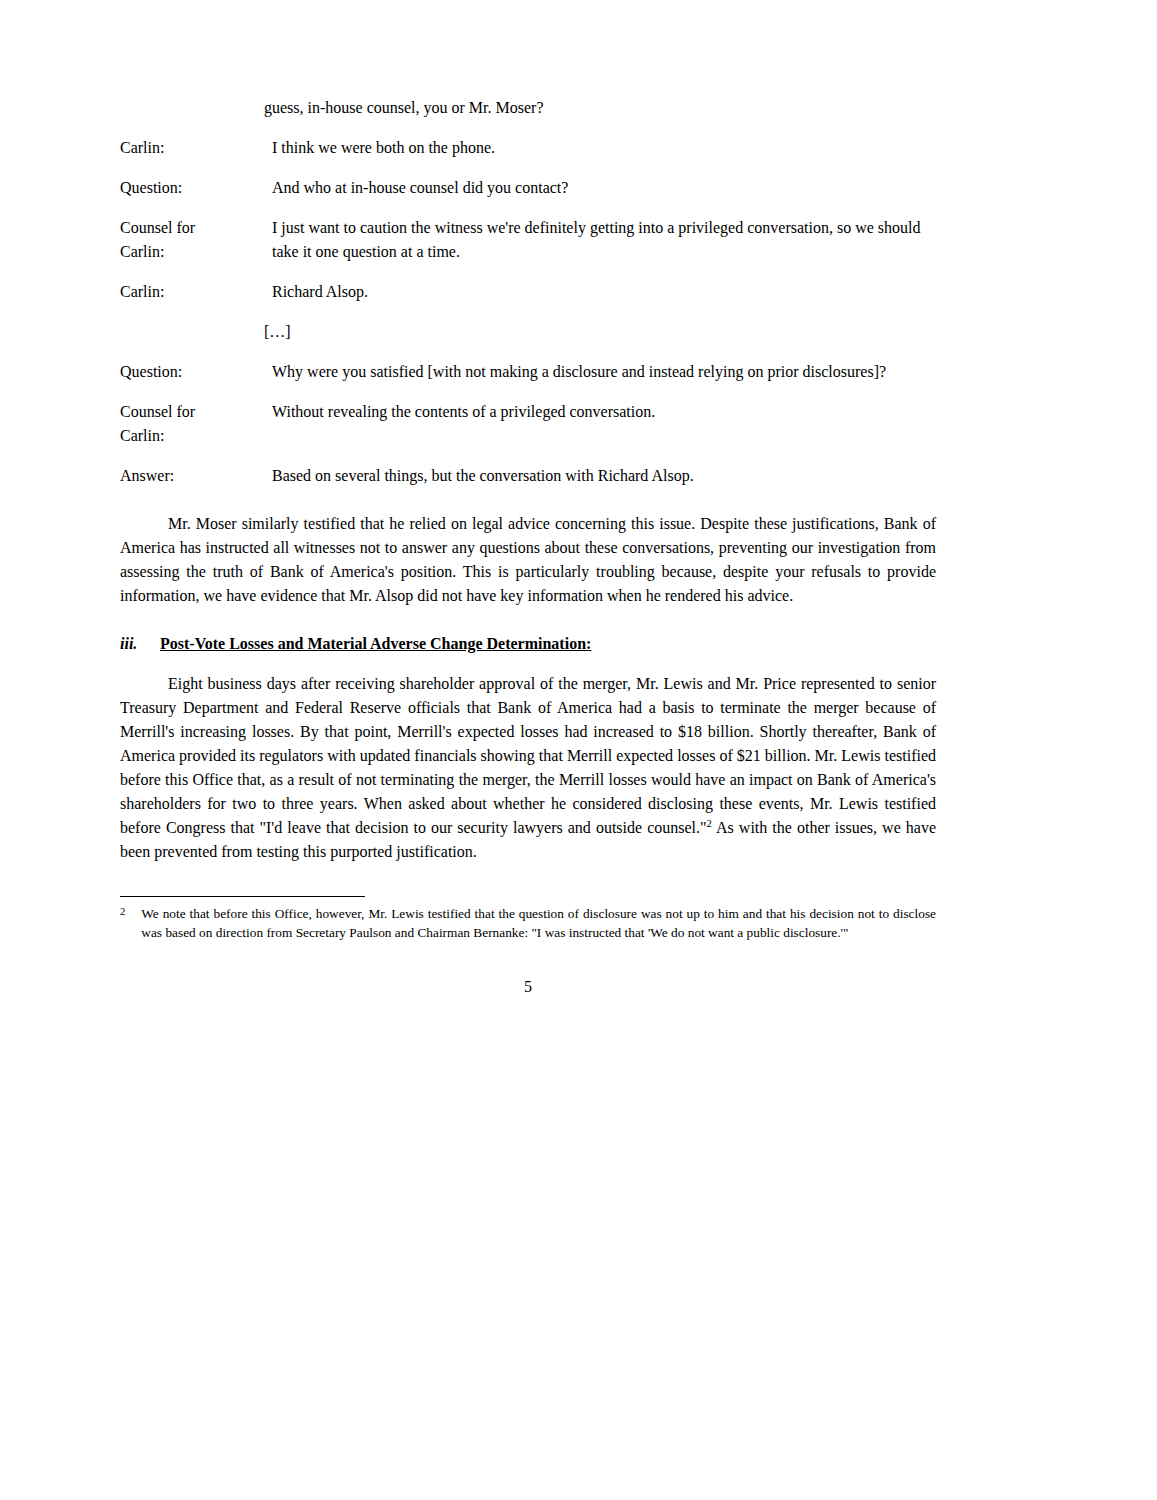guess, in-house counsel, you or Mr. Moser?
Carlin:
I think we were both on the phone.
Question:
And who at in-house counsel did you contact?
Counsel for
Carlin:
I just want to caution the witness we're definitely getting into a privileged conversation, so we should take it one question at a time.
Carlin:
Richard Alsop.
[…]
Question:
Why were you satisfied [with not making a disclosure and instead relying on prior disclosures]?
Counsel for
Carlin:
Without revealing the contents of a privileged conversation.
Answer:
Based on several things, but the conversation with Richard Alsop.
Mr. Moser similarly testified that he relied on legal advice concerning this issue. Despite these justifications, Bank of America has instructed all witnesses not to answer any questions about these conversations, preventing our investigation from assessing the truth of Bank of America's position. This is particularly troubling because, despite your refusals to provide information, we have evidence that Mr. Alsop did not have key information when he rendered his advice.
iii.
Post-Vote Losses and Material Adverse Change Determination:
Eight business days after receiving shareholder approval of the merger, Mr. Lewis and Mr. Price represented to senior Treasury Department and Federal Reserve officials that Bank of America had a basis to terminate the merger because of Merrill's increasing losses. By that point, Merrill's expected losses had increased to $18 billion. Shortly thereafter, Bank of America provided its regulators with updated financials showing that Merrill expected losses of $21 billion. Mr. Lewis testified before this Office that, as a result of not terminating the merger, the Merrill losses would have an impact on Bank of America's shareholders for two to three years. When asked about whether he considered disclosing these events, Mr. Lewis testified before Congress that "I'd leave that decision to our security lawyers and outside counsel."2 As with the other issues, we have been prevented from testing this purported justification.
2
We note that before this Office, however, Mr. Lewis testified that the question of disclosure was not up to him and that his decision not to disclose was based on direction from Secretary Paulson and Chairman Bernanke: "I was instructed that 'We do not want a public disclosure.'"
5